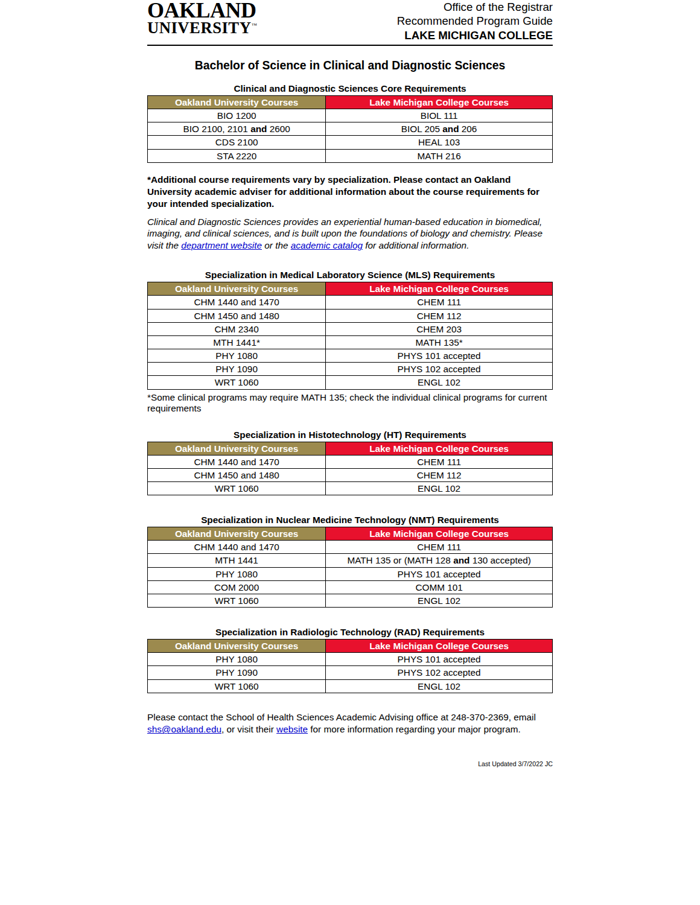OAKLAND
UNIVERSITY™
Office of the Registrar
Recommended Program Guide
LAKE MICHIGAN COLLEGE
Bachelor of Science in Clinical and Diagnostic Sciences
Clinical and Diagnostic Sciences Core Requirements
| Oakland University Courses | Lake Michigan College Courses |
| --- | --- |
| BIO 1200 | BIOL 111 |
| BIO 2100, 2101 and 2600 | BIOL 205 and 206 |
| CDS 2100 | HEAL 103 |
| STA 2220 | MATH 216 |
*Additional course requirements vary by specialization. Please contact an Oakland University academic adviser for additional information about the course requirements for your intended specialization.
Clinical and Diagnostic Sciences provides an experiential human-based education in biomedical, imaging, and clinical sciences, and is built upon the foundations of biology and chemistry. Please visit the department website or the academic catalog for additional information.
Specialization in Medical Laboratory Science (MLS) Requirements
| Oakland University Courses | Lake Michigan College Courses |
| --- | --- |
| CHM 1440 and 1470 | CHEM 111 |
| CHM 1450 and 1480 | CHEM 112 |
| CHM 2340 | CHEM 203 |
| MTH 1441* | MATH 135* |
| PHY 1080 | PHYS 101 accepted |
| PHY 1090 | PHYS 102 accepted |
| WRT 1060 | ENGL 102 |
*Some clinical programs may require MATH 135; check the individual clinical programs for current requirements
Specialization in Histotechnology (HT) Requirements
| Oakland University Courses | Lake Michigan College Courses |
| --- | --- |
| CHM 1440 and 1470 | CHEM 111 |
| CHM 1450 and 1480 | CHEM 112 |
| WRT 1060 | ENGL 102 |
Specialization in Nuclear Medicine Technology (NMT) Requirements
| Oakland University Courses | Lake Michigan College Courses |
| --- | --- |
| CHM 1440 and 1470 | CHEM 111 |
| MTH 1441 | MATH 135 or (MATH 128 and 130 accepted) |
| PHY 1080 | PHYS 101 accepted |
| COM 2000 | COMM 101 |
| WRT 1060 | ENGL 102 |
Specialization in Radiologic Technology (RAD) Requirements
| Oakland University Courses | Lake Michigan College Courses |
| --- | --- |
| PHY 1080 | PHYS 101 accepted |
| PHY 1090 | PHYS 102 accepted |
| WRT 1060 | ENGL 102 |
Please contact the School of Health Sciences Academic Advising office at 248-370-2369, email shs@oakland.edu, or visit their website for more information regarding your major program.
Last Updated 3/7/2022 JC